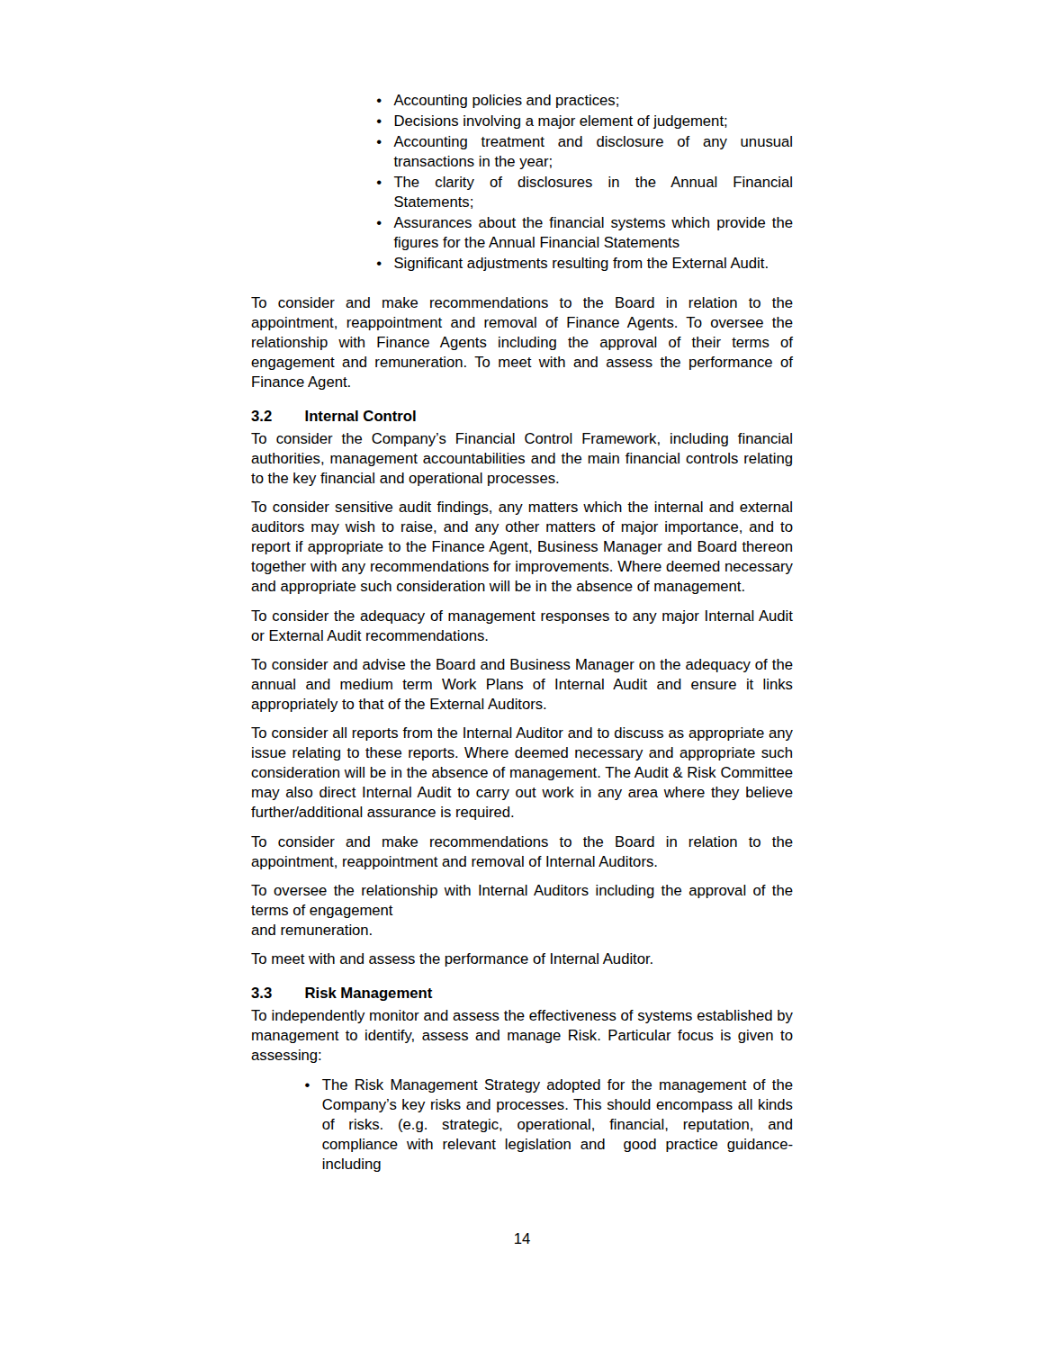Accounting policies and practices;
Decisions involving a major element of judgement;
Accounting treatment and disclosure of any unusual transactions in the year;
The clarity of disclosures in the Annual Financial Statements;
Assurances about the financial systems which provide the figures for the Annual Financial Statements
Significant adjustments resulting from the External Audit.
To consider and make recommendations to the Board in relation to the appointment, reappointment and removal of Finance Agents. To oversee the relationship with Finance Agents including the approval of their terms of engagement and remuneration. To meet with and assess the performance of Finance Agent.
3.2 Internal Control
To consider the Company’s Financial Control Framework, including financial authorities, management accountabilities and the main financial controls relating to the key financial and operational processes.
To consider sensitive audit findings, any matters which the internal and external auditors may wish to raise, and any other matters of major importance, and to report if appropriate to the Finance Agent, Business Manager and Board thereon together with any recommendations for improvements. Where deemed necessary and appropriate such consideration will be in the absence of management.
To consider the adequacy of management responses to any major Internal Audit or External Audit recommendations.
To consider and advise the Board and Business Manager on the adequacy of the annual and medium term Work Plans of Internal Audit and ensure it links appropriately to that of the External Auditors.
To consider all reports from the Internal Auditor and to discuss as appropriate any issue relating to these reports. Where deemed necessary and appropriate such consideration will be in the absence of management. The Audit & Risk Committee may also direct Internal Audit to carry out work in any area where they believe further/additional assurance is required.
To consider and make recommendations to the Board in relation to the appointment, reappointment and removal of Internal Auditors.
To oversee the relationship with Internal Auditors including the approval of the terms of engagement
and remuneration.
To meet with and assess the performance of Internal Auditor.
3.3 Risk Management
To independently monitor and assess the effectiveness of systems established by management to identify, assess and manage Risk. Particular focus is given to assessing:
The Risk Management Strategy adopted for the management of the Company’s key risks and processes. This should encompass all kinds of risks. (e.g. strategic, operational, financial, reputation, and compliance with relevant legislation and good practice guidance-including
14